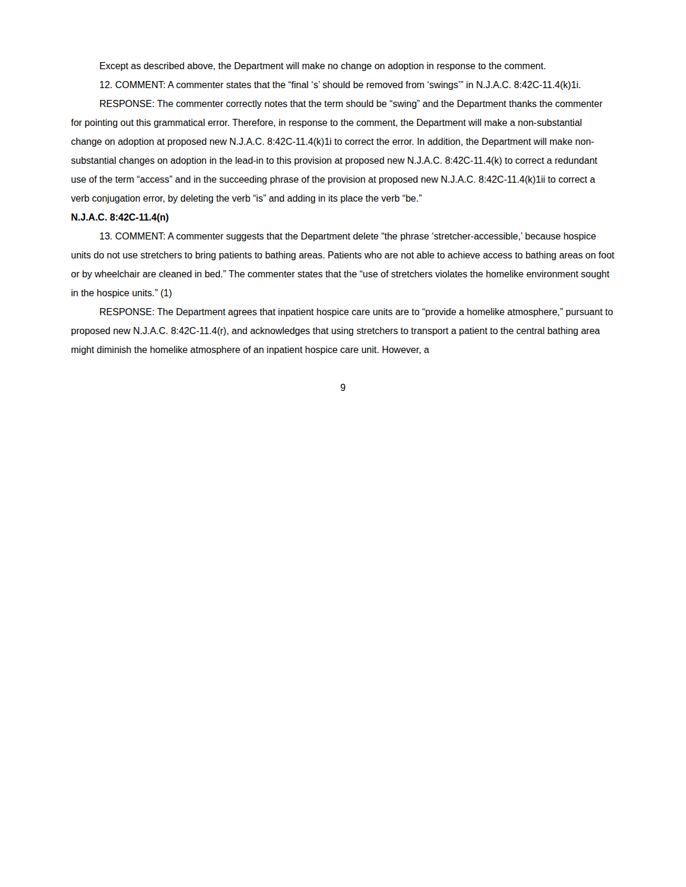Except as described above, the Department will make no change on adoption in response to the comment.
12. COMMENT: A commenter states that the “final ‘s’ should be removed from ‘swings’” in N.J.A.C. 8:42C-11.4(k)1i.
RESPONSE: The commenter correctly notes that the term should be “swing” and the Department thanks the commenter for pointing out this grammatical error. Therefore, in response to the comment, the Department will make a non-substantial change on adoption at proposed new N.J.A.C. 8:42C-11.4(k)1i to correct the error. In addition, the Department will make non-substantial changes on adoption in the lead-in to this provision at proposed new N.J.A.C. 8:42C-11.4(k) to correct a redundant use of the term “access” and in the succeeding phrase of the provision at proposed new N.J.A.C. 8:42C-11.4(k)1ii to correct a verb conjugation error, by deleting the verb “is” and adding in its place the verb “be.”
N.J.A.C. 8:42C-11.4(n)
13. COMMENT: A commenter suggests that the Department delete “the phrase ‘stretcher-accessible,’ because hospice units do not use stretchers to bring patients to bathing areas. Patients who are not able to achieve access to bathing areas on foot or by wheelchair are cleaned in bed.” The commenter states that the “use of stretchers violates the homelike environment sought in the hospice units.” (1)
RESPONSE: The Department agrees that inpatient hospice care units are to “provide a homelike atmosphere,” pursuant to proposed new N.J.A.C. 8:42C-11.4(r), and acknowledges that using stretchers to transport a patient to the central bathing area might diminish the homelike atmosphere of an inpatient hospice care unit. However, a
9